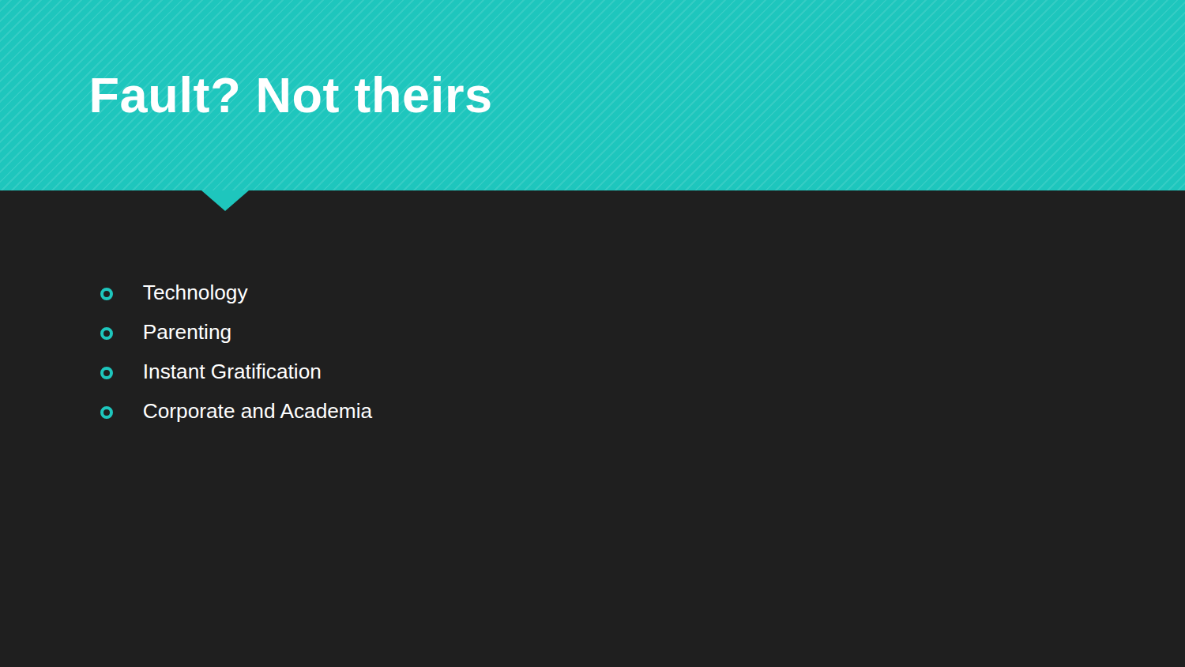Fault? Not theirs
Technology
Parenting
Instant Gratification
Corporate and Academia